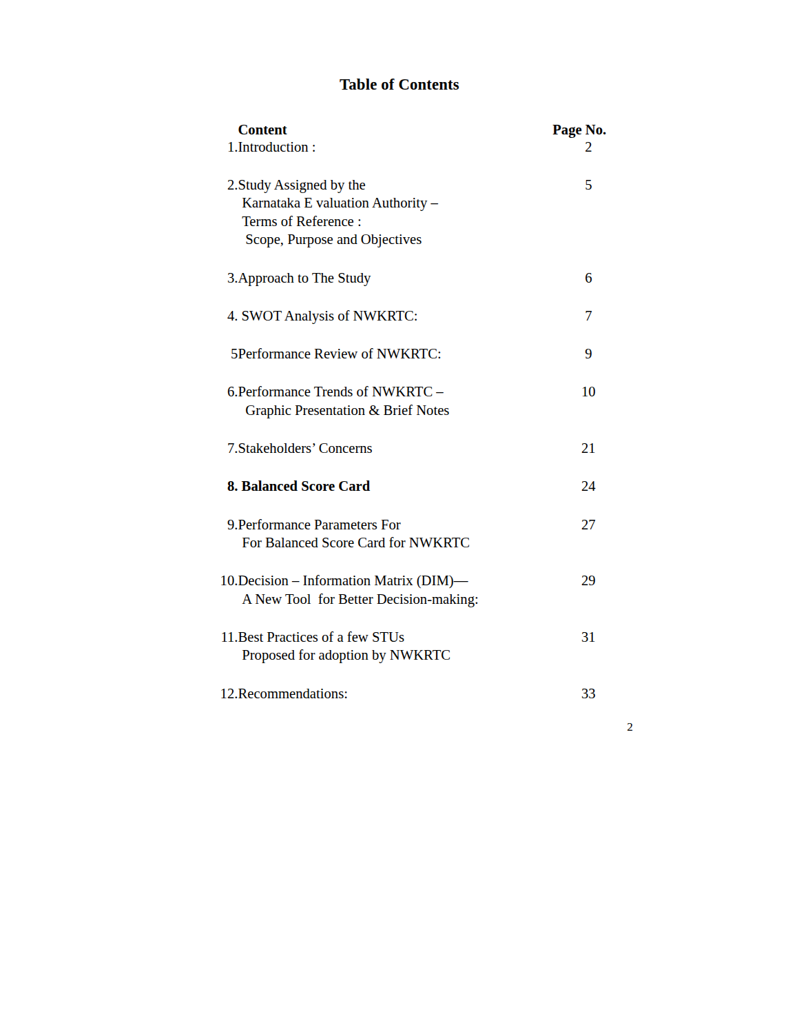Table of Contents
| | Content | Page No. |
| 1. | Introduction : | 2 |
| 2. | Study Assigned by the Karnataka E valuation Authority – Terms of Reference : Scope, Purpose and Objectives | 5 |
| 3. | Approach to The Study | 6 |
| 4. | SWOT Analysis of NWKRTC: | 7 |
| 5 | Performance Review of NWKRTC: | 9 |
| 6. | Performance Trends of NWKRTC – Graphic Presentation & Brief Notes | 10 |
| 7. | Stakeholders’ Concerns | 21 |
| 8. | Balanced Score Card | 24 |
| 9. | Performance Parameters For For Balanced Score Card for NWKRTC | 27 |
| 10. | Decision – Information Matrix (DIM)— A New Tool for Better Decision-making: | 29 |
| 11. | Best Practices of a few STUs Proposed for adoption by NWKRTC | 31 |
| 12. | Recommendations: | 33 |
2